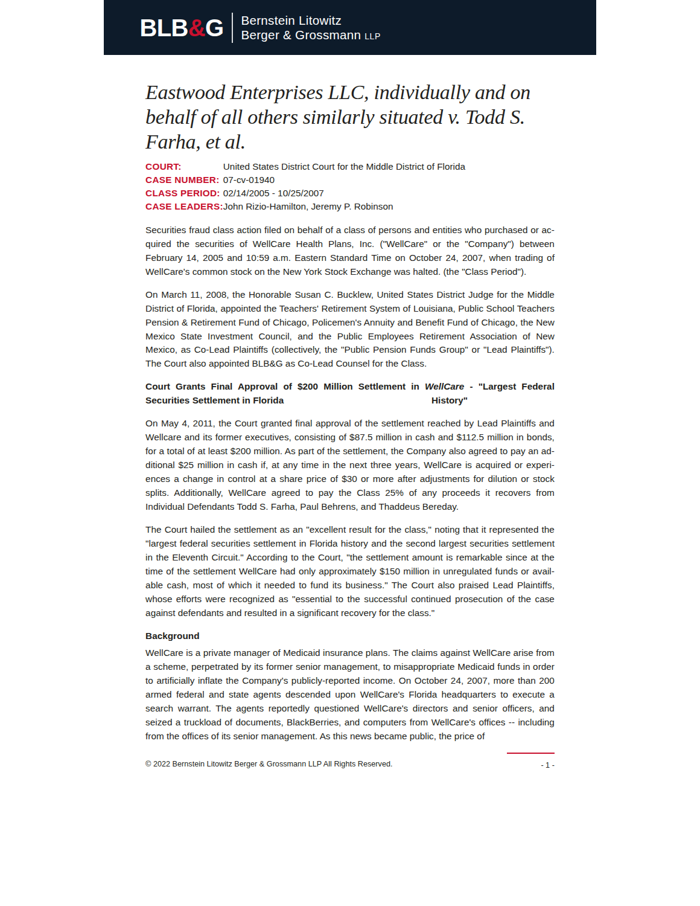BLB&G
Bernstein Litowitz
Berger & Grossmann LLP
Eastwood Enterprises LLC, individually and on behalf of all others similarly situated v. Todd S. Farha, et al.
| COURT: | United States District Court for the Middle District of Florida |
| CASE NUMBER: | 07-cv-01940 |
| CLASS PERIOD: | 02/14/2005 - 10/25/2007 |
| CASE LEADERS: | John Rizio-Hamilton, Jeremy P. Robinson |
Securities fraud class action filed on behalf of a class of persons and entities who purchased or acquired the securities of WellCare Health Plans, Inc. ("WellCare" or the "Company") between February 14, 2005 and 10:59 a.m. Eastern Standard Time on October 24, 2007, when trading of WellCare's common stock on the New York Stock Exchange was halted. (the "Class Period").
On March 11, 2008, the Honorable Susan C. Bucklew, United States District Judge for the Middle District of Florida, appointed the Teachers' Retirement System of Louisiana, Public School Teachers Pension & Retirement Fund of Chicago, Policemen's Annuity and Benefit Fund of Chicago, the New Mexico State Investment Council, and the Public Employees Retirement Association of New Mexico, as Co-Lead Plaintiffs (collectively, the "Public Pension Funds Group" or "Lead Plaintiffs"). The Court also appointed BLB&G as Co-Lead Counsel for the Class.
Court Grants Final Approval of $200 Million Settlement in WellCare - "Largest Federal Securities Settlement in Florida History"
On May 4, 2011, the Court granted final approval of the settlement reached by Lead Plaintiffs and Wellcare and its former executives, consisting of $87.5 million in cash and $112.5 million in bonds, for a total of at least $200 million. As part of the settlement, the Company also agreed to pay an additional $25 million in cash if, at any time in the next three years, WellCare is acquired or experiences a change in control at a share price of $30 or more after adjustments for dilution or stock splits. Additionally, WellCare agreed to pay the Class 25% of any proceeds it recovers from Individual Defendants Todd S. Farha, Paul Behrens, and Thaddeus Bereday.
The Court hailed the settlement as an "excellent result for the class," noting that it represented the "largest federal securities settlement in Florida history and the second largest securities settlement in the Eleventh Circuit." According to the Court, "the settlement amount is remarkable since at the time of the settlement WellCare had only approximately $150 million in unregulated funds or available cash, most of which it needed to fund its business." The Court also praised Lead Plaintiffs, whose efforts were recognized as "essential to the successful continued prosecution of the case against defendants and resulted in a significant recovery for the class."
Background
WellCare is a private manager of Medicaid insurance plans. The claims against WellCare arise from a scheme, perpetrated by its former senior management, to misappropriate Medicaid funds in order to artificially inflate the Company's publicly-reported income. On October 24, 2007, more than 200 armed federal and state agents descended upon WellCare's Florida headquarters to execute a search warrant. The agents reportedly questioned WellCare's directors and senior officers, and seized a truckload of documents, BlackBerries, and computers from WellCare's offices -- including from the offices of its senior management. As this news became public, the price of
© 2022 Bernstein Litowitz Berger & Grossmann LLP All Rights Reserved.
- 1 -